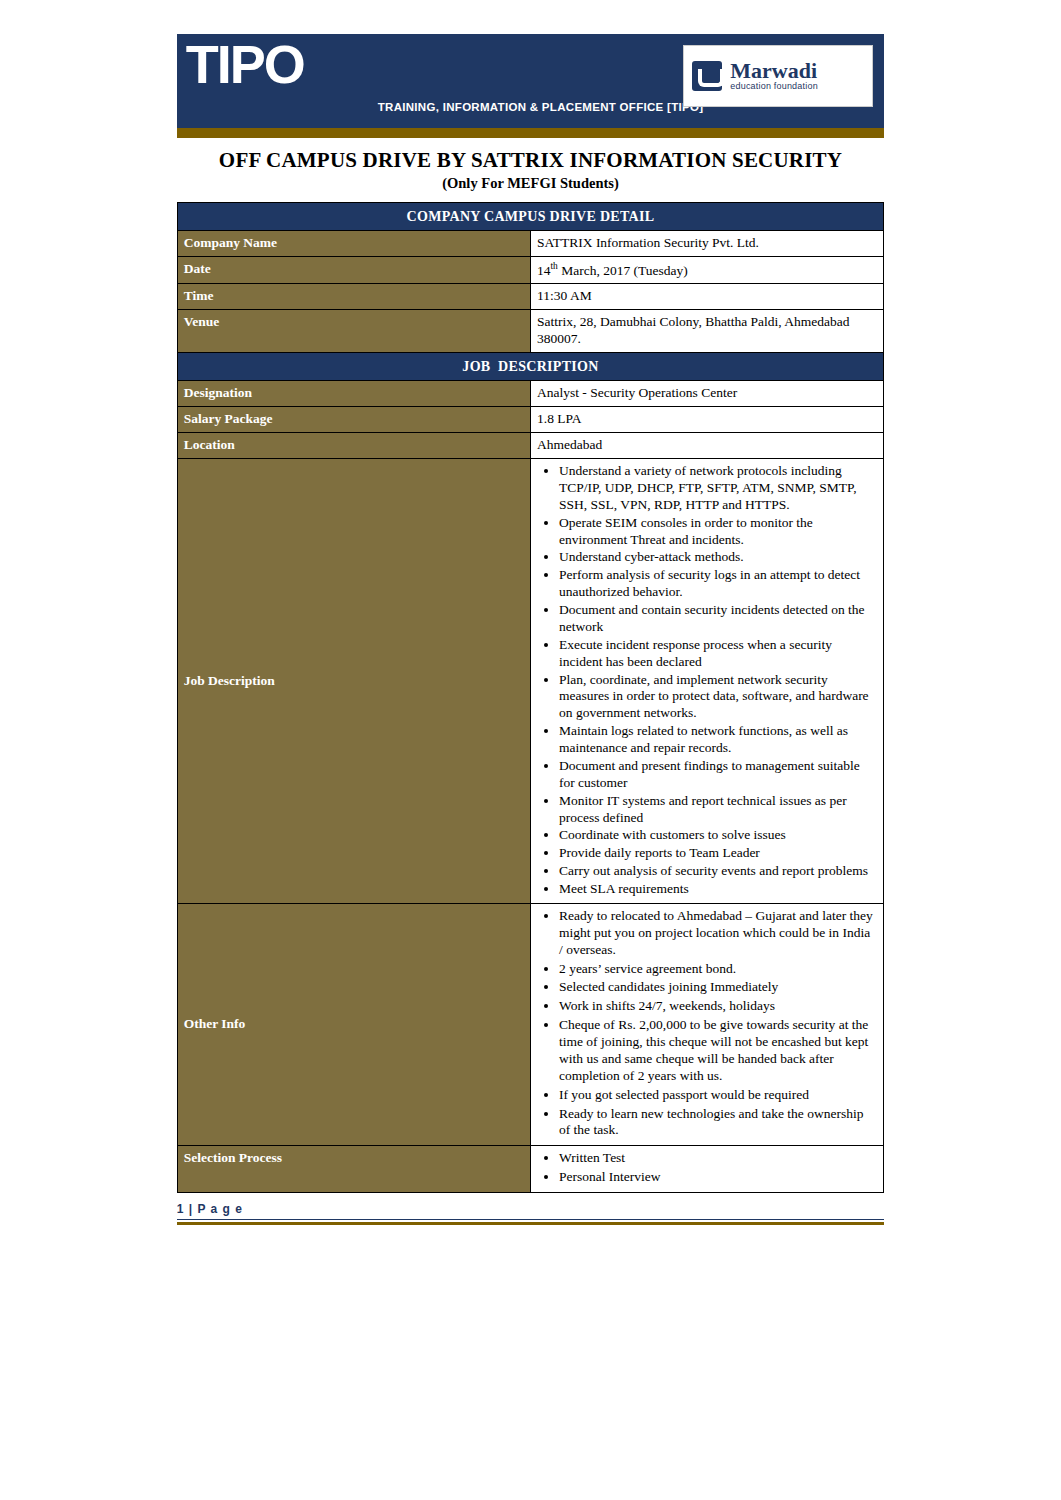TIPO
TRAINING, INFORMATION & PLACEMENT OFFICE [TIPO]
Marwadi
education foundation
OFF CAMPUS DRIVE BY SATTRIX INFORMATION SECURITY
(Only For MEFGI Students)
| COMPANY CAMPUS DRIVE DETAIL |
| Company Name | SATTRIX Information Security Pvt. Ltd. |
| Date | 14 th March, 2017 (Tuesday) |
| Time | 11:30 AM |
| Venue | Sattrix, 28, Damubhai Colony, Bhattha Paldi, Ahmedabad 380007. |
| JOB DESCRIPTION |
| Designation | Analyst - Security Operations Center |
| Salary Package | 1.8 LPA |
| Location | Ahmedabad |
| Job Description | Understand a variety of network protocols including TCP/IP, UDP, DHCP, FTP, SFTP, ATM, SNMP, SMTP, SSH, SSL, VPN, RDP, HTTP and HTTPS. Operate SEIM consoles in order to monitor the environment Threat and incidents. Understand cyber-attack methods. Perform analysis of security logs in an attempt to detect unauthorized behavior. Document and contain security incidents detected on the network Execute incident response process when a security incident has been declared Plan, coordinate, and implement network security measures in order to protect data, software, and hardware on government networks. Maintain logs related to network functions, as well as maintenance and repair records. Document and present findings to management suitable for customer Monitor IT systems and report technical issues as per process defined Coordinate with customers to solve issues Provide daily reports to Team Leader Carry out analysis of security events and report problems Meet SLA requirements |
| Other Info | Ready to relocated to Ahmedabad – Gujarat and later they might put you on project location which could be in India / overseas. 2 years’ service agreement bond. Selected candidates joining Immediately Work in shifts 24/7, weekends, holidays Cheque of Rs. 2,00,000 to be give towards security at the time of joining, this cheque will not be encashed but kept with us and same cheque will be handed back after completion of 2 years with us. If you got selected passport would be required Ready to learn new technologies and take the ownership of the task. |
| Selection Process | Written Test Personal Interview |
1 | P a g e